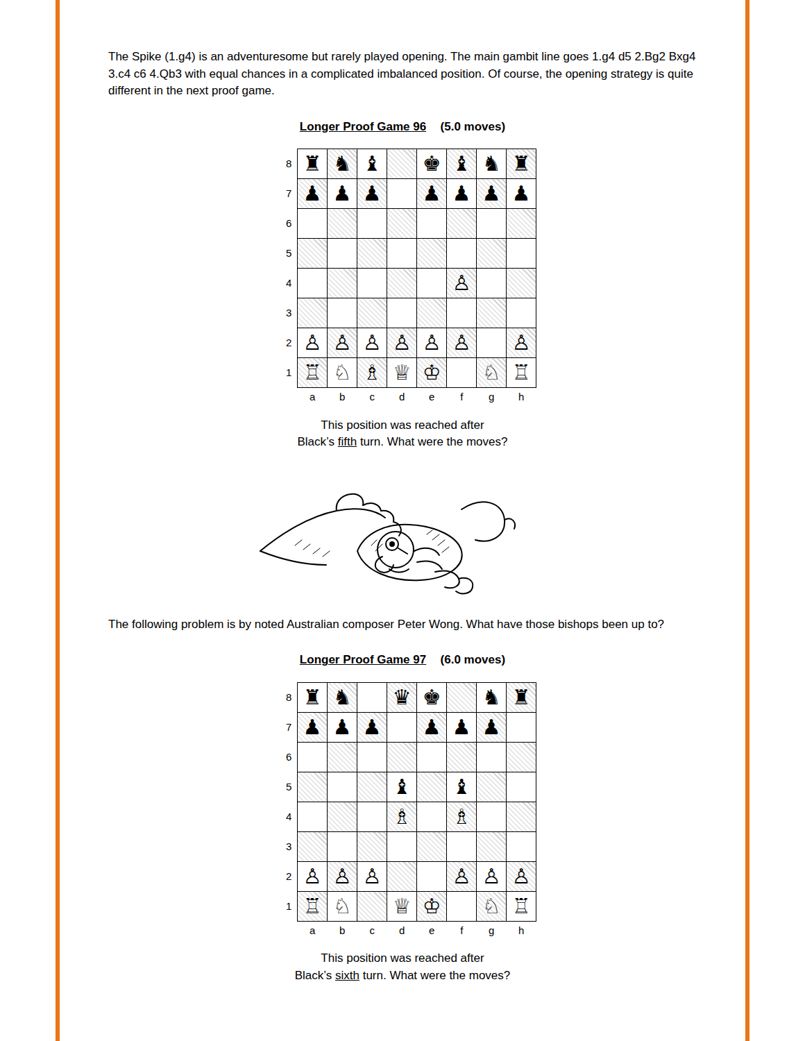The Spike (1.g4) is an adventuresome but rarely played opening. The main gambit line goes 1.g4 d5 2.Bg2 Bxg4 3.c4 c6 4.Qb3 with equal chances in a complicated imbalanced position. Of course, the opening strategy is quite different in the next proof game.
Longer Proof Game 96(5.0 moves)
| 8 | ♜ | ♞ | ♝ | | ♚ | ♝ | ♞ | ♜ |
| 7 | ♟ | ♟ | ♟ | | ♟ | ♟ | ♟ | ♟ |
| 6 | | | | | | | | |
| 5 | | | | | | | | |
| 4 | | | | | | ♙ | | |
| 3 | | | | | | | | |
| 2 | ♙ | ♙ | ♙ | ♙ | ♙ | ♙ | | ♙ |
| 1 | ♖ | ♘ | ♗ | ♕ | ♔ | | ♘ | ♖ |
| | a | b | c | d | e | f | g | h |
This position was reached after
Black’s fifth turn. What were the moves?
The following problem is by noted Australian composer Peter Wong. What have those bishops been up to?
Longer Proof Game 97(6.0 moves)
| 8 | ♜ | ♞ | | ♛ | ♚ | | ♞ | ♜ |
| 7 | ♟ | ♟ | ♟ | | ♟ | ♟ | ♟ | |
| 6 | | | | | | | | |
| 5 | | | | ♝ | | ♝ | | |
| 4 | | | | ♗ | | ♗ | | |
| 3 | | | | | | | | |
| 2 | ♙ | ♙ | ♙ | | | ♙ | ♙ | ♙ |
| 1 | ♖ | ♘ | | ♕ | ♔ | | ♘ | ♖ |
| | a | b | c | d | e | f | g | h |
This position was reached after
Black’s sixth turn. What were the moves?